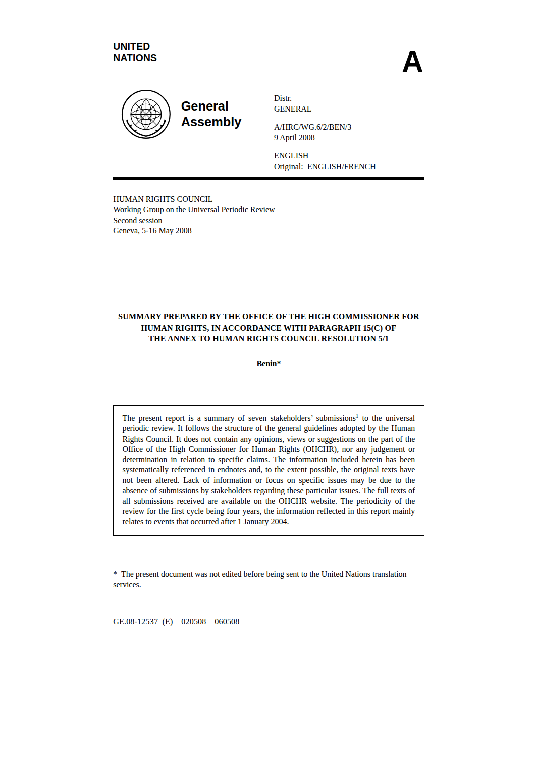UNITED
NATIONS
A
General Assembly
Distr.
GENERAL
A/HRC/WG.6/2/BEN/3
9 April 2008
ENGLISH
Original: ENGLISH/FRENCH
HUMAN RIGHTS COUNCIL
Working Group on the Universal Periodic Review
Second session
Geneva, 5-16 May 2008
SUMMARY PREPARED BY THE OFFICE OF THE HIGH COMMISSIONER FOR
HUMAN RIGHTS, IN ACCORDANCE WITH PARAGRAPH 15(C) OF
THE ANNEX TO HUMAN RIGHTS COUNCIL RESOLUTION 5/1
Benin*
The present report is a summary of seven stakeholders’ submissions1 to the universal periodic review. It follows the structure of the general guidelines adopted by the Human Rights Council. It does not contain any opinions, views or suggestions on the part of the Office of the High Commissioner for Human Rights (OHCHR), nor any judgement or determination in relation to specific claims. The information included herein has been systematically referenced in endnotes and, to the extent possible, the original texts have not been altered. Lack of information or focus on specific issues may be due to the absence of submissions by stakeholders regarding these particular issues. The full texts of all submissions received are available on the OHCHR website. The periodicity of the review for the first cycle being four years, the information reflected in this report mainly relates to events that occurred after 1 January 2004.
* The present document was not edited before being sent to the United Nations translation services.
GE.08-12537 (E) 020508 060508